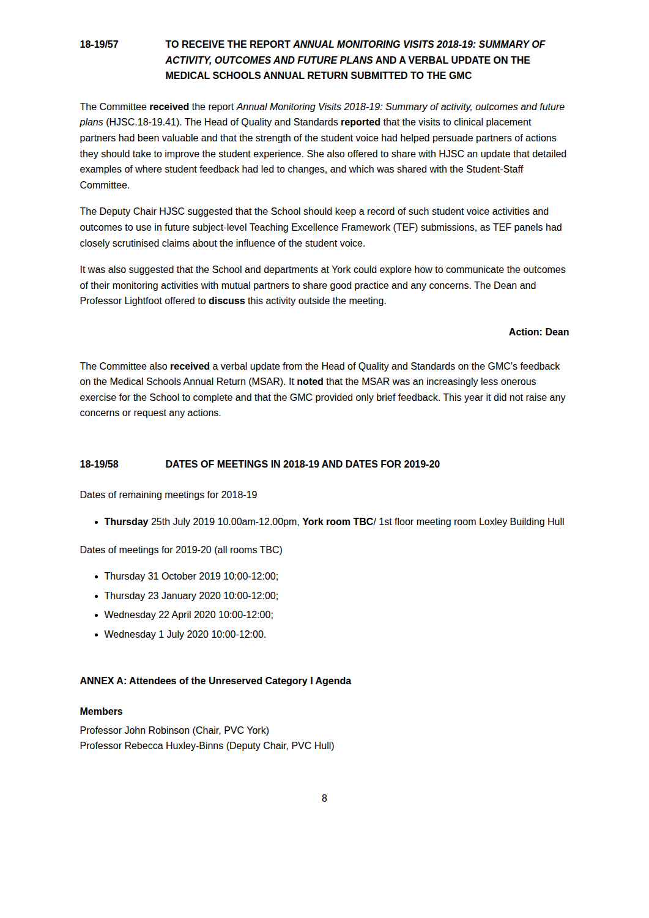18-19/57
TO RECEIVE THE REPORT ANNUAL MONITORING VISITS 2018-19: SUMMARY OF ACTIVITY, OUTCOMES AND FUTURE PLANS AND A VERBAL UPDATE ON THE MEDICAL SCHOOLS ANNUAL RETURN SUBMITTED TO THE GMC
The Committee received the report Annual Monitoring Visits 2018-19: Summary of activity, outcomes and future plans (HJSC.18-19.41). The Head of Quality and Standards reported that the visits to clinical placement partners had been valuable and that the strength of the student voice had helped persuade partners of actions they should take to improve the student experience. She also offered to share with HJSC an update that detailed examples of where student feedback had led to changes, and which was shared with the Student-Staff Committee.
The Deputy Chair HJSC suggested that the School should keep a record of such student voice activities and outcomes to use in future subject-level Teaching Excellence Framework (TEF) submissions, as TEF panels had closely scrutinised claims about the influence of the student voice.
It was also suggested that the School and departments at York could explore how to communicate the outcomes of their monitoring activities with mutual partners to share good practice and any concerns. The Dean and Professor Lightfoot offered to discuss this activity outside the meeting.
Action: Dean
The Committee also received a verbal update from the Head of Quality and Standards on the GMC's feedback on the Medical Schools Annual Return (MSAR). It noted that the MSAR was an increasingly less onerous exercise for the School to complete and that the GMC provided only brief feedback. This year it did not raise any concerns or request any actions.
18-19/58
DATES OF MEETINGS IN 2018-19 AND DATES FOR 2019-20
Dates of remaining meetings for 2018-19
Thursday 25th July 2019 10.00am-12.00pm, York room TBC/ 1st floor meeting room Loxley Building Hull
Dates of meetings for 2019-20 (all rooms TBC)
Thursday 31 October 2019 10:00-12:00;
Thursday 23 January 2020 10:00-12:00;
Wednesday 22 April 2020 10:00-12:00;
Wednesday 1 July 2020 10:00-12:00.
ANNEX A: Attendees of the Unreserved Category I Agenda
Members
Professor John Robinson (Chair, PVC York)
Professor Rebecca Huxley-Binns (Deputy Chair, PVC Hull)
8